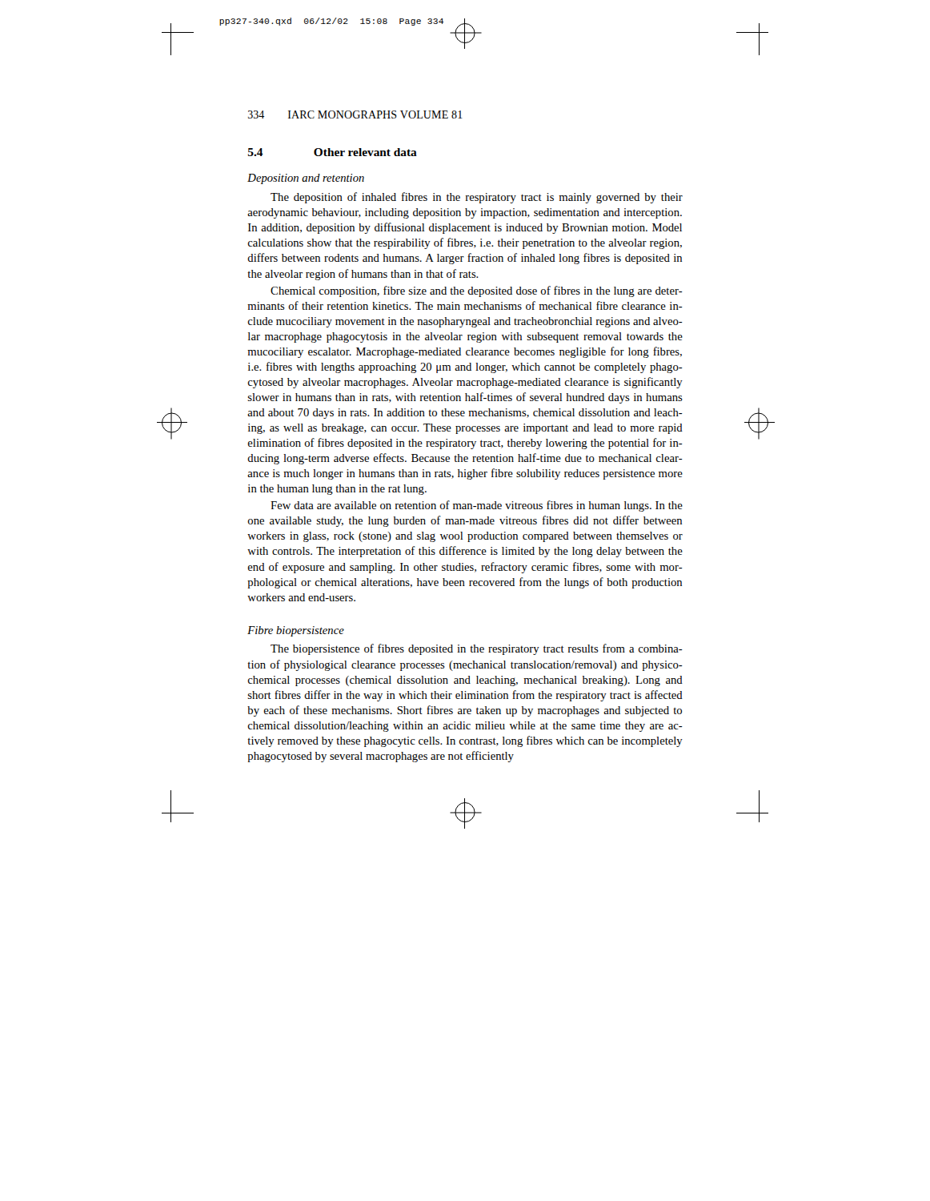pp327-340.qxd 06/12/02 15:08 Page 334
334 IARC MONOGRAPHS VOLUME 81
5.4 Other relevant data
Deposition and retention
The deposition of inhaled fibres in the respiratory tract is mainly governed by their aerodynamic behaviour, including deposition by impaction, sedimentation and interception. In addition, deposition by diffusional displacement is induced by Brownian motion. Model calculations show that the respirability of fibres, i.e. their penetration to the alveolar region, differs between rodents and humans. A larger fraction of inhaled long fibres is deposited in the alveolar region of humans than in that of rats.
Chemical composition, fibre size and the deposited dose of fibres in the lung are determinants of their retention kinetics. The main mechanisms of mechanical fibre clearance include mucociliary movement in the nasopharyngeal and tracheobronchial regions and alveolar macrophage phagocytosis in the alveolar region with subsequent removal towards the mucociliary escalator. Macrophage-mediated clearance becomes negligible for long fibres, i.e. fibres with lengths approaching 20 μm and longer, which cannot be completely phagocytosed by alveolar macrophages. Alveolar macrophage-mediated clearance is significantly slower in humans than in rats, with retention half-times of several hundred days in humans and about 70 days in rats. In addition to these mechanisms, chemical dissolution and leaching, as well as breakage, can occur. These processes are important and lead to more rapid elimination of fibres deposited in the respiratory tract, thereby lowering the potential for inducing long-term adverse effects. Because the retention half-time due to mechanical clearance is much longer in humans than in rats, higher fibre solubility reduces persistence more in the human lung than in the rat lung.
Few data are available on retention of man-made vitreous fibres in human lungs. In the one available study, the lung burden of man-made vitreous fibres did not differ between workers in glass, rock (stone) and slag wool production compared between themselves or with controls. The interpretation of this difference is limited by the long delay between the end of exposure and sampling. In other studies, refractory ceramic fibres, some with morphological or chemical alterations, have been recovered from the lungs of both production workers and end-users.
Fibre biopersistence
The biopersistence of fibres deposited in the respiratory tract results from a combination of physiological clearance processes (mechanical translocation/removal) and physico-chemical processes (chemical dissolution and leaching, mechanical breaking). Long and short fibres differ in the way in which their elimination from the respiratory tract is affected by each of these mechanisms. Short fibres are taken up by macrophages and subjected to chemical dissolution/leaching within an acidic milieu while at the same time they are actively removed by these phagocytic cells. In contrast, long fibres which can be incompletely phagocytosed by several macrophages are not efficiently